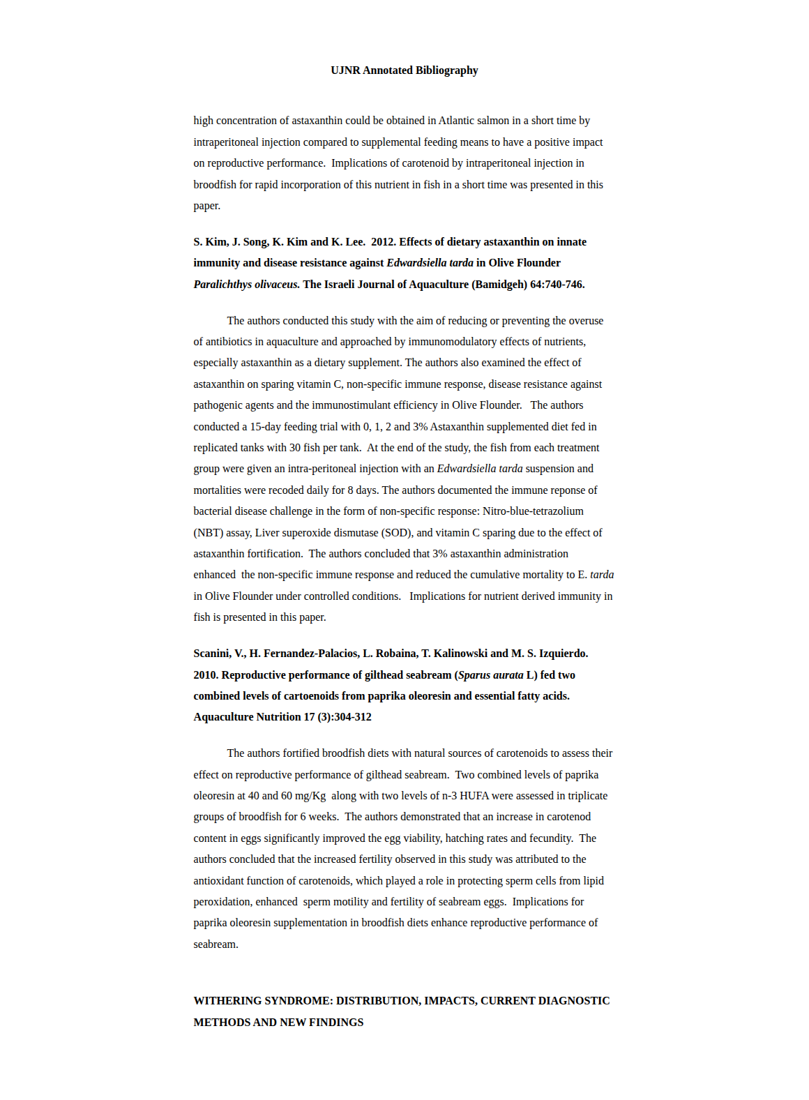UJNR Annotated Bibliography
high concentration of astaxanthin could be obtained in Atlantic salmon in a short time by intraperitoneal injection compared to supplemental feeding means to have a positive impact on reproductive performance. Implications of carotenoid by intraperitoneal injection in broodfish for rapid incorporation of this nutrient in fish in a short time was presented in this paper.
S. Kim, J. Song, K. Kim and K. Lee. 2012. Effects of dietary astaxanthin on innate immunity and disease resistance against Edwardsiella tarda in Olive Flounder Paralichthys olivaceus. The Israeli Journal of Aquaculture (Bamidgeh) 64:740-746.
The authors conducted this study with the aim of reducing or preventing the overuse of antibiotics in aquaculture and approached by immunomodulatory effects of nutrients, especially astaxanthin as a dietary supplement. The authors also examined the effect of astaxanthin on sparing vitamin C, non-specific immune response, disease resistance against pathogenic agents and the immunostimulant efficiency in Olive Flounder. The authors conducted a 15-day feeding trial with 0, 1, 2 and 3% Astaxanthin supplemented diet fed in replicated tanks with 30 fish per tank. At the end of the study, the fish from each treatment group were given an intra-peritoneal injection with an Edwardsiella tarda suspension and mortalities were recoded daily for 8 days. The authors documented the immune reponse of bacterial disease challenge in the form of non-specific response: Nitro-blue-tetrazolium (NBT) assay, Liver superoxide dismutase (SOD), and vitamin C sparing due to the effect of astaxanthin fortification. The authors concluded that 3% astaxanthin administration enhanced the non-specific immune response and reduced the cumulative mortality to E. tarda in Olive Flounder under controlled conditions. Implications for nutrient derived immunity in fish is presented in this paper.
Scanini, V., H. Fernandez-Palacios, L. Robaina, T. Kalinowski and M. S. Izquierdo. 2010. Reproductive performance of gilthead seabream (Sparus aurata L) fed two combined levels of cartoenoids from paprika oleoresin and essential fatty acids. Aquaculture Nutrition 17 (3):304-312
The authors fortified broodfish diets with natural sources of carotenoids to assess their effect on reproductive performance of gilthead seabream. Two combined levels of paprika oleoresin at 40 and 60 mg/Kg along with two levels of n-3 HUFA were assessed in triplicate groups of broodfish for 6 weeks. The authors demonstrated that an increase in carotenod content in eggs significantly improved the egg viability, hatching rates and fecundity. The authors concluded that the increased fertility observed in this study was attributed to the antioxidant function of carotenoids, which played a role in protecting sperm cells from lipid peroxidation, enhanced sperm motility and fertility of seabream eggs. Implications for paprika oleoresin supplementation in broodfish diets enhance reproductive performance of seabream.
Withering Syndrome: Distribution, Impacts, Current Diagnostic Methods and New Findings